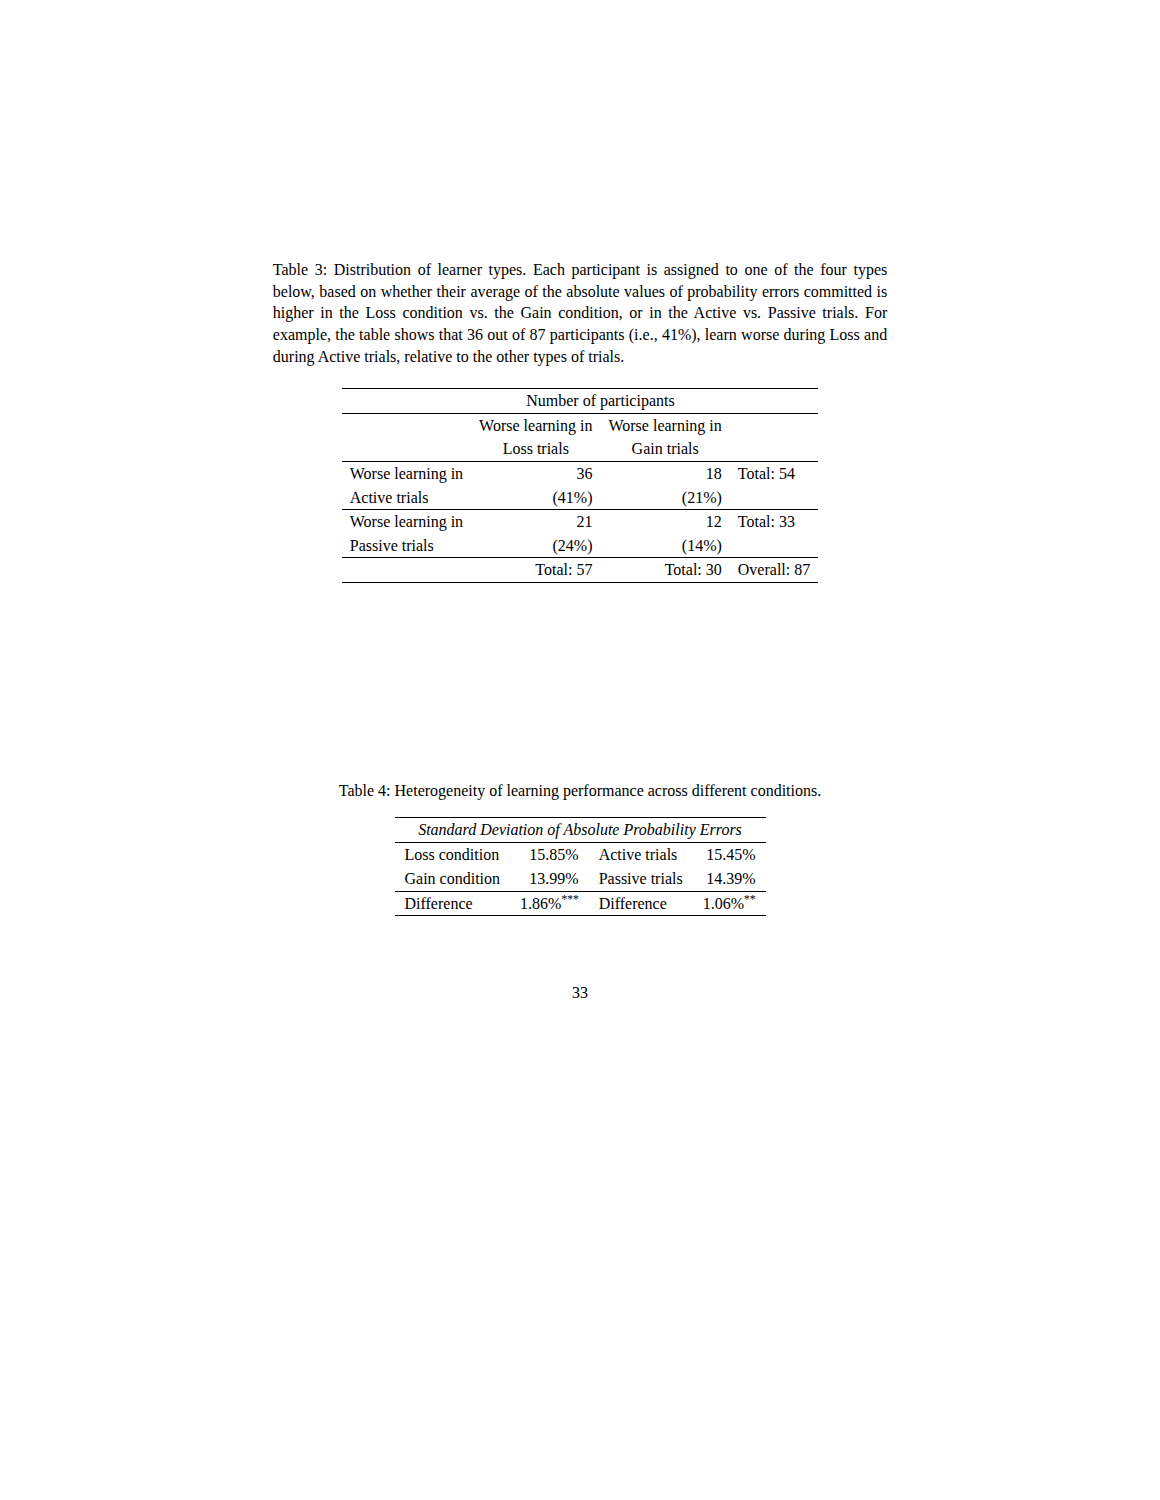Table 3: Distribution of learner types. Each participant is assigned to one of the four types below, based on whether their average of the absolute values of probability errors committed is higher in the Loss condition vs. the Gain condition, or in the Active vs. Passive trials. For example, the table shows that 36 out of 87 participants (i.e., 41%), learn worse during Loss and during Active trials, relative to the other types of trials.
| | Number of participants | |
| | Worse learning in | Worse learning in | |
| | Loss trials | Gain trials | |
| Worse learning in | 36 | 18 | Total: 54 |
| Active trials | (41%) | (21%) | |
| Worse learning in | 21 | 12 | Total: 33 |
| Passive trials | (24%) | (14%) | |
| | Total: 57 | Total: 30 | Overall: 87 |
Table 4: Heterogeneity of learning performance across different conditions.
| Standard Deviation of Absolute Probability Errors |
| Loss condition | 15.85% | Active trials | 15.45% |
| Gain condition | 13.99% | Passive trials | 14.39% |
| Difference | 1.86% *** | Difference | 1.06% ** |
33